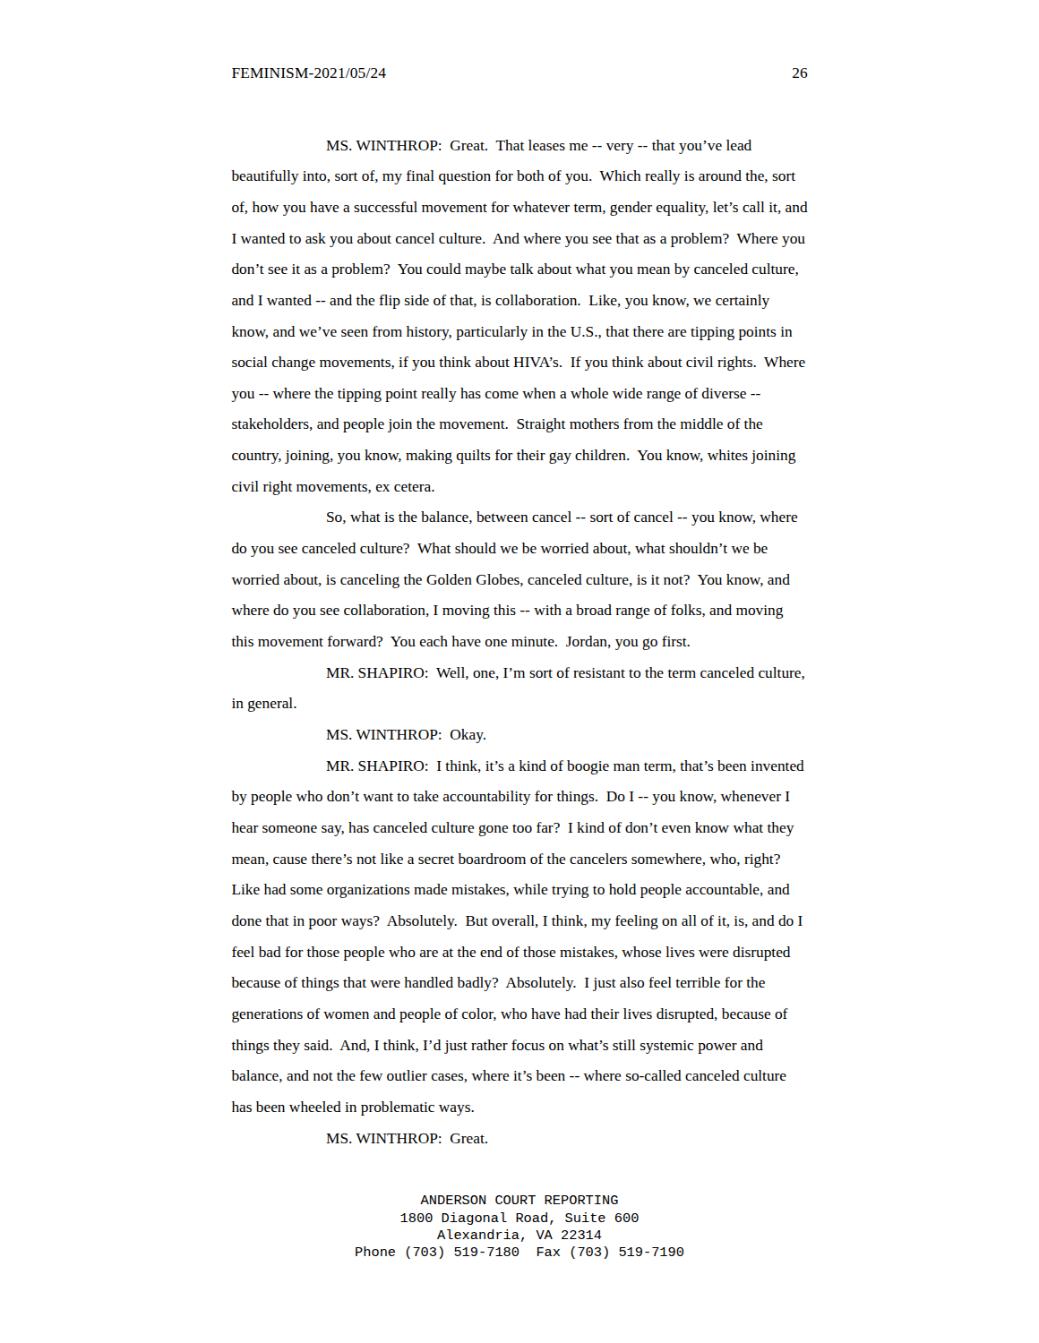FEMINISM-2021/05/24
26
MS. WINTHROP: Great. That leases me -- very -- that you’ve lead beautifully into, sort of, my final question for both of you. Which really is around the, sort of, how you have a successful movement for whatever term, gender equality, let’s call it, and I wanted to ask you about cancel culture. And where you see that as a problem? Where you don’t see it as a problem? You could maybe talk about what you mean by canceled culture, and I wanted -- and the flip side of that, is collaboration. Like, you know, we certainly know, and we’ve seen from history, particularly in the U.S., that there are tipping points in social change movements, if you think about HIVA’s. If you think about civil rights. Where you -- where the tipping point really has come when a whole wide range of diverse -- stakeholders, and people join the movement. Straight mothers from the middle of the country, joining, you know, making quilts for their gay children. You know, whites joining civil right movements, ex cetera.
So, what is the balance, between cancel -- sort of cancel -- you know, where do you see canceled culture? What should we be worried about, what shouldn’t we be worried about, is canceling the Golden Globes, canceled culture, is it not? You know, and where do you see collaboration, I moving this -- with a broad range of folks, and moving this movement forward? You each have one minute. Jordan, you go first.
MR. SHAPIRO: Well, one, I’m sort of resistant to the term canceled culture, in general.
MS. WINTHROP: Okay.
MR. SHAPIRO: I think, it’s a kind of boogie man term, that’s been invented by people who don’t want to take accountability for things. Do I -- you know, whenever I hear someone say, has canceled culture gone too far? I kind of don’t even know what they mean, cause there’s not like a secret boardroom of the cancelers somewhere, who, right? Like had some organizations made mistakes, while trying to hold people accountable, and done that in poor ways? Absolutely. But overall, I think, my feeling on all of it, is, and do I feel bad for those people who are at the end of those mistakes, whose lives were disrupted because of things that were handled badly? Absolutely. I just also feel terrible for the generations of women and people of color, who have had their lives disrupted, because of things they said. And, I think, I’d just rather focus on what’s still systemic power and balance, and not the few outlier cases, where it’s been -- where so-called canceled culture has been wheeled in problematic ways.
MS. WINTHROP: Great.
ANDERSON COURT REPORTING
1800 Diagonal Road, Suite 600
Alexandria, VA 22314
Phone (703) 519-7180 Fax (703) 519-7190